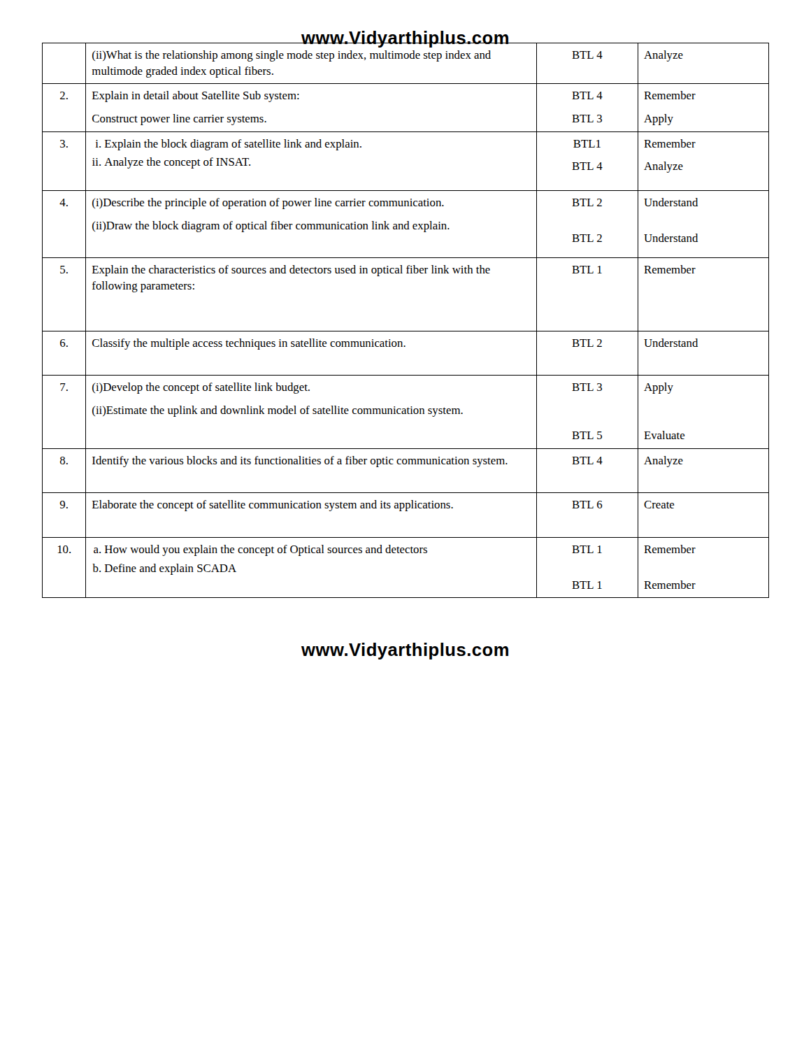www.Vidyarthiplus.com
| | (ii)What is the relationship among single mode step index, multimode step index and multimode graded index optical fibers. | BTL 4 | Analyze |
| 2. | Explain in detail about Satellite Sub system: Construct power line carrier systems. | BTL 4 BTL 3 | Remember Apply |
| 3. | Explain the block diagram of satellite link and explain. Analyze the concept of INSAT. | BTL1 BTL 4 | Remember Analyze |
| 4. | (i)Describe the principle of operation of power line carrier communication. (ii)Draw the block diagram of optical fiber communication link and explain. | BTL 2 BTL 2 | Understand Understand |
| 5. | Explain the characteristics of sources and detectors used in optical fiber link with the following parameters: | BTL 1 | Remember |
| 6. | Classify the multiple access techniques in satellite communication. | BTL 2 | Understand |
| 7. | (i)Develop the concept of satellite link budget. (ii)Estimate the uplink and downlink model of satellite communication system. | BTL 3 BTL 5 | Apply Evaluate |
| 8. | Identify the various blocks and its functionalities of a fiber optic communication system. | BTL 4 | Analyze |
| 9. | Elaborate the concept of satellite communication system and its applications. | BTL 6 | Create |
| 10. | How would you explain the concept of Optical sources and detectors Define and explain SCADA | BTL 1 BTL 1 | Remember Remember |
www.Vidyarthiplus.com